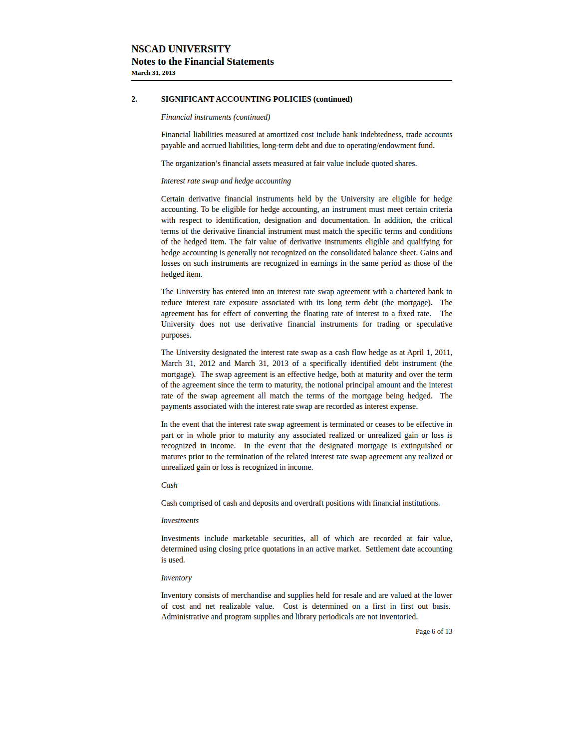NSCAD UNIVERSITY
Notes to the Financial Statements
March 31, 2013
2. SIGNIFICANT ACCOUNTING POLICIES (continued)
Financial instruments (continued)
Financial liabilities measured at amortized cost include bank indebtedness, trade accounts payable and accrued liabilities, long-term debt and due to operating/endowment fund.
The organization’s financial assets measured at fair value include quoted shares.
Interest rate swap and hedge accounting
Certain derivative financial instruments held by the University are eligible for hedge accounting. To be eligible for hedge accounting, an instrument must meet certain criteria with respect to identification, designation and documentation. In addition, the critical terms of the derivative financial instrument must match the specific terms and conditions of the hedged item. The fair value of derivative instruments eligible and qualifying for hedge accounting is generally not recognized on the consolidated balance sheet. Gains and losses on such instruments are recognized in earnings in the same period as those of the hedged item.
The University has entered into an interest rate swap agreement with a chartered bank to reduce interest rate exposure associated with its long term debt (the mortgage). The agreement has for effect of converting the floating rate of interest to a fixed rate. The University does not use derivative financial instruments for trading or speculative purposes.
The University designated the interest rate swap as a cash flow hedge as at April 1, 2011, March 31, 2012 and March 31, 2013 of a specifically identified debt instrument (the mortgage). The swap agreement is an effective hedge, both at maturity and over the term of the agreement since the term to maturity, the notional principal amount and the interest rate of the swap agreement all match the terms of the mortgage being hedged. The payments associated with the interest rate swap are recorded as interest expense.
In the event that the interest rate swap agreement is terminated or ceases to be effective in part or in whole prior to maturity any associated realized or unrealized gain or loss is recognized in income. In the event that the designated mortgage is extinguished or matures prior to the termination of the related interest rate swap agreement any realized or unrealized gain or loss is recognized in income.
Cash
Cash comprised of cash and deposits and overdraft positions with financial institutions.
Investments
Investments include marketable securities, all of which are recorded at fair value, determined using closing price quotations in an active market. Settlement date accounting is used.
Inventory
Inventory consists of merchandise and supplies held for resale and are valued at the lower of cost and net realizable value. Cost is determined on a first in first out basis. Administrative and program supplies and library periodicals are not inventoried.
Page 6 of 13